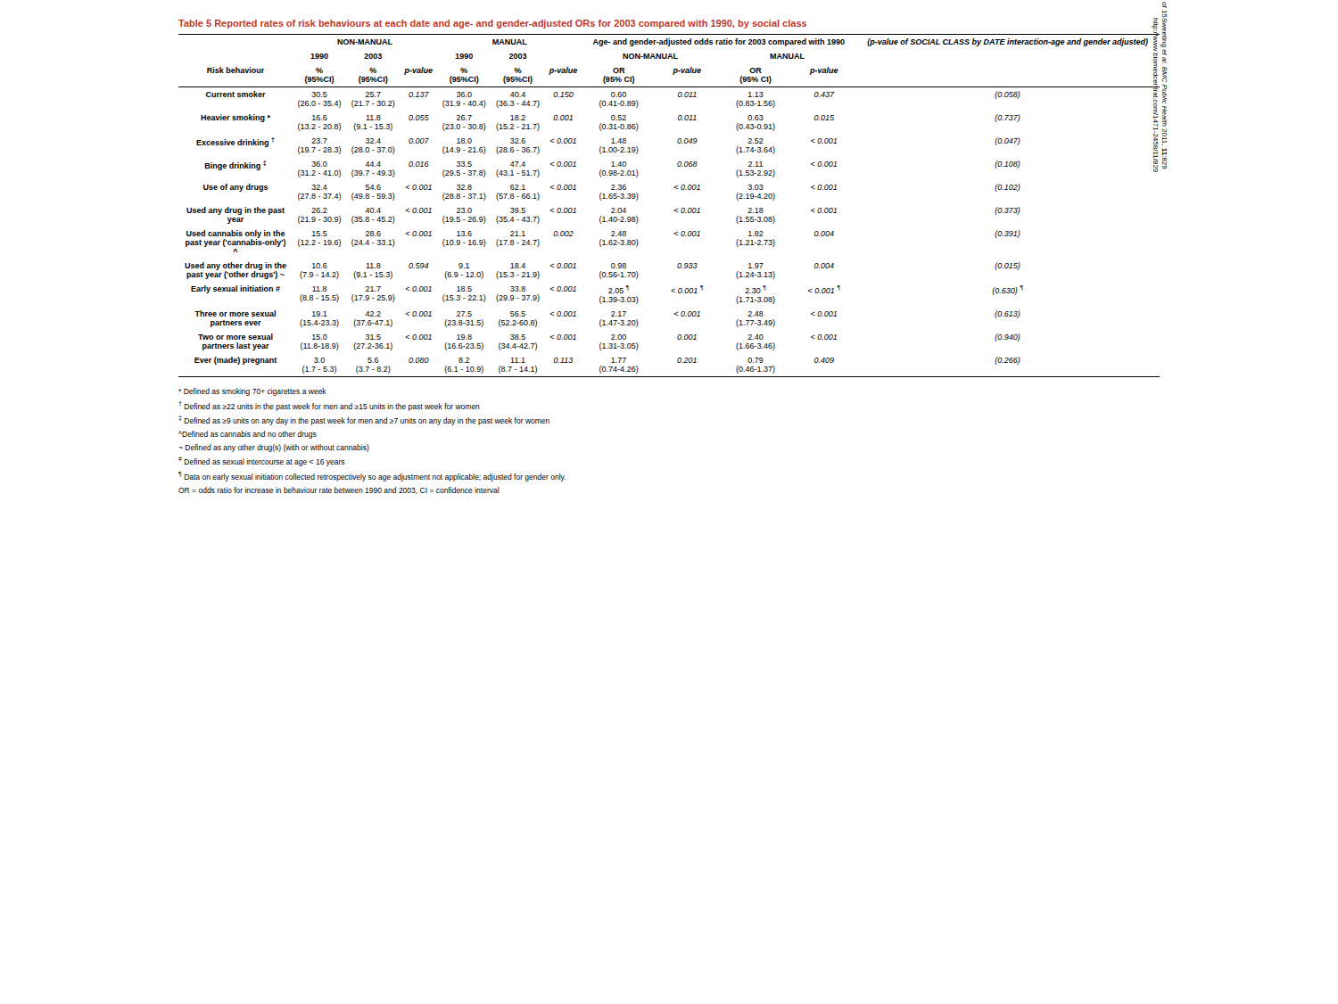Sweeting et al. BMC Public Health 2011, 11:829
http://www.biomedcentral.com/1471-2458/11/829
Page 10 of 15
Table 5 Reported rates of risk behaviours at each date and age- and gender-adjusted ORs for 2003 compared with 1990, by social class
| | NON-MANUAL | MANUAL | Age- and gender-adjusted odds ratio for 2003 compared with 1990 | (p-value of SOCIAL CLASS by DATE interaction-age and gender adjusted) |
| --- | --- | --- | --- | --- |
| | 1990 | 2003 | | 1990 | 2003 | | NON-MANUAL | MANUAL | |
| Risk behaviour | % (95%CI) | % (95%CI) | p-value | % (95%CI) | % (95%CI) | p-value | OR (95% CI) | p-value | OR (95% CI) | p-value | |
| Current smoker | 30.5 (26.0 - 35.4) | 25.7 (21.7 - 30.2) | 0.137 | 36.0 (31.9 - 40.4) | 40.4 (36.3 - 44.7) | 0.150 | 0.60 (0.41-0.89) | 0.011 | 1.13 (0.83-1.56) | 0.437 | (0.058) |
| Heavier smoking * | 16.6 (13.2 - 20.8) | 11.8 (9.1 - 15.3) | 0.055 | 26.7 (23.0 - 30.8) | 18.2 (15.2 - 21.7) | 0.001 | 0.52 (0.31-0.86) | 0.011 | 0.63 (0.43-0.91) | 0.015 | (0.737) |
| Excessive drinking † | 23.7 (19.7 - 28.3) | 32.4 (28.0 - 37.0) | 0.007 | 18.0 (14.9 - 21.6) | 32.6 (28.6 - 36.7) | < 0.001 | 1.48 (1.00-2.19) | 0.049 | 2.52 (1.74-3.64) | < 0.001 | (0.047) |
| Binge drinking ‡ | 36.0 (31.2 - 41.0) | 44.4 (39.7 - 49.3) | 0.016 | 33.5 (29.5 - 37.8) | 47.4 (43.1 - 51.7) | < 0.001 | 1.40 (0.98-2.01) | 0.068 | 2.11 (1.53-2.92) | < 0.001 | (0.108) |
| Use of any drugs | 32.4 (27.8 - 37.4) | 54.6 (49.8 - 59.3) | < 0.001 | 32.8 (28.8 - 37.1) | 62.1 (57.8 - 66.1) | < 0.001 | 2.36 (1.65-3.39) | < 0.001 | 3.03 (2.19-4.20) | < 0.001 | (0.102) |
| Used any drug in the past year | 26.2 (21.9 - 30.9) | 40.4 (35.8 - 45.2) | < 0.001 | 23.0 (19.5 - 26.9) | 39.5 (35.4 - 43.7) | < 0.001 | 2.04 (1.40-2.98) | < 0.001 | 2.18 (1.55-3.08) | < 0.001 | (0.373) |
| Used cannabis only in the past year ('cannabis-only') ^ | 15.5 (12.2 - 19.6) | 28.6 (24.4 - 33.1) | < 0.001 | 13.6 (10.9 - 16.9) | 21.1 (17.8 - 24.7) | 0.002 | 2.48 (1.62-3.80) | < 0.001 | 1.82 (1.21-2.73) | 0.004 | (0.391) |
| Used any other drug in the past year ('other drugs') ~ | 10.6 (7.9 - 14.2) | 11.8 (9.1 - 15.3) | 0.594 | 9.1 (6.9 - 12.0) | 18.4 (15.3 - 21.9) | < 0.001 | 0.98 (0.56-1.70) | 0.933 | 1.97 (1.24-3.13) | 0.004 | (0.015) |
| Early sexual initiation # | 11.8 (8.8 - 15.5) | 21.7 (17.9 - 25.9) | < 0.001 | 18.5 (15.3 - 22.1) | 33.8 (29.9 - 37.9) | < 0.001 | 2.05 ¶ (1.39-3.03) | < 0.001 ¶ | 2.30 ¶ (1.71-3.08) | < 0.001 ¶ | (0.630) ¶ |
| Three or more sexual partners ever | 19.1 (15.4-23.3) | 42.2 (37.6-47.1) | < 0.001 | 27.5 (23.8-31.5) | 56.5 (52.2-60.8) | < 0.001 | 2.17 (1.47-3.20) | < 0.001 | 2.48 (1.77-3.49) | < 0.001 | (0.613) |
| Two or more sexual partners last year | 15.0 (11.8-18.9) | 31.5 (27.2-36.1) | < 0.001 | 19.8 (16.6-23.5) | 38.5 (34.4-42.7) | < 0.001 | 2.00 (1.31-3.05) | 0.001 | 2.40 (1.66-3.46) | < 0.001 | (0.940) |
| Ever (made) pregnant | 3.0 (1.7 - 5.3) | 5.6 (3.7 - 8.2) | 0.080 | 8.2 (6.1 - 10.9) | 11.1 (8.7 - 14.1) | 0.113 | 1.77 (0.74-4.26) | 0.201 | 0.79 (0.46-1.37) | 0.409 | (0.266) |
* Defined as smoking 70+ cigarettes a week
† Defined as ≥22 units in the past week for men and ≥15 units in the past week for women
‡ Defined as ≥9 units on any day in the past week for men and ≥7 units on any day in the past week for women
^Defined as cannabis and no other drugs
~ Defined as any other drug(s) (with or without cannabis)
# Defined as sexual intercourse at age < 16 years
¶ Data on early sexual initiation collected retrospectively so age adjustment not applicable; adjusted for gender only.
OR = odds ratio for increase in behaviour rate between 1990 and 2003, CI = confidence interval